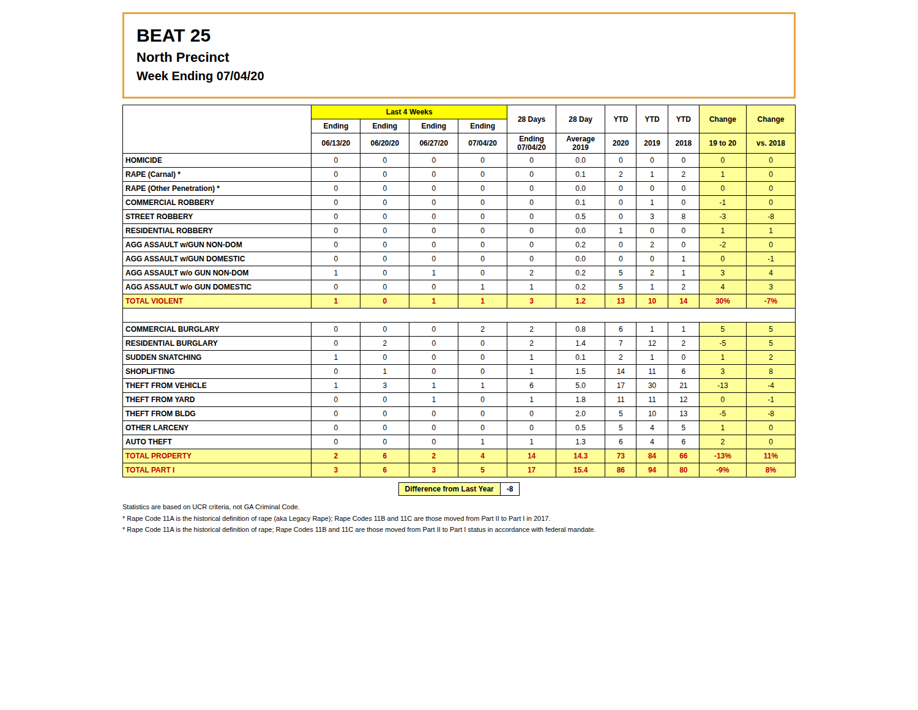BEAT 25
North Precinct
Week Ending 07/04/20
| | Last 4 Weeks | 28 Days | 28 Day | YTD | YTD | YTD | Change | Change |
| --- | --- | --- | --- | --- | --- | --- | --- | --- |
| Ending | Ending | Ending | Ending |
| 06/13/20 | 06/20/20 | 06/27/20 | 07/04/20 | Ending 07/04/20 | Average 2019 | 2020 | 2019 | 2018 | 19 to 20 | vs. 2018 |
| HOMICIDE | 0 | 0 | 0 | 0 | 0 | 0.0 | 0 | 0 | 0 | 0 | 0 |
| RAPE (Carnal) * | 0 | 0 | 0 | 0 | 0 | 0.1 | 2 | 1 | 2 | 1 | 0 |
| RAPE (Other Penetration) * | 0 | 0 | 0 | 0 | 0 | 0.0 | 0 | 0 | 0 | 0 | 0 |
| COMMERCIAL ROBBERY | 0 | 0 | 0 | 0 | 0 | 0.1 | 0 | 1 | 0 | -1 | 0 |
| STREET ROBBERY | 0 | 0 | 0 | 0 | 0 | 0.5 | 0 | 3 | 8 | -3 | -8 |
| RESIDENTIAL ROBBERY | 0 | 0 | 0 | 0 | 0 | 0.0 | 1 | 0 | 0 | 1 | 1 |
| AGG ASSAULT w/GUN NON-DOM | 0 | 0 | 0 | 0 | 0 | 0.2 | 0 | 2 | 0 | -2 | 0 |
| AGG ASSAULT w/GUN DOMESTIC | 0 | 0 | 0 | 0 | 0 | 0.0 | 0 | 0 | 1 | 0 | -1 |
| AGG ASSAULT w/o GUN NON-DOM | 1 | 0 | 1 | 0 | 2 | 0.2 | 5 | 2 | 1 | 3 | 4 |
| AGG ASSAULT w/o GUN DOMESTIC | 0 | 0 | 0 | 1 | 1 | 0.2 | 5 | 1 | 2 | 4 | 3 |
| TOTAL VIOLENT | 1 | 0 | 1 | 1 | 3 | 1.2 | 13 | 10 | 14 | 30% | -7% |
| COMMERCIAL BURGLARY | 0 | 0 | 0 | 2 | 2 | 0.8 | 6 | 1 | 1 | 5 | 5 |
| RESIDENTIAL BURGLARY | 0 | 2 | 0 | 0 | 2 | 1.4 | 7 | 12 | 2 | -5 | 5 |
| SUDDEN SNATCHING | 1 | 0 | 0 | 0 | 1 | 0.1 | 2 | 1 | 0 | 1 | 2 |
| SHOPLIFTING | 0 | 1 | 0 | 0 | 1 | 1.5 | 14 | 11 | 6 | 3 | 8 |
| THEFT FROM VEHICLE | 1 | 3 | 1 | 1 | 6 | 5.0 | 17 | 30 | 21 | -13 | -4 |
| THEFT FROM YARD | 0 | 0 | 1 | 0 | 1 | 1.8 | 11 | 11 | 12 | 0 | -1 |
| THEFT FROM BLDG | 0 | 0 | 0 | 0 | 0 | 2.0 | 5 | 10 | 13 | -5 | -8 |
| OTHER LARCENY | 0 | 0 | 0 | 0 | 0 | 0.5 | 5 | 4 | 5 | 1 | 0 |
| AUTO THEFT | 0 | 0 | 0 | 1 | 1 | 1.3 | 6 | 4 | 6 | 2 | 0 |
| TOTAL PROPERTY | 2 | 6 | 2 | 4 | 14 | 14.3 | 73 | 84 | 66 | -13% | 11% |
| TOTAL PART I | 3 | 6 | 3 | 5 | 17 | 15.4 | 86 | 94 | 80 | -9% | 8% |
| Difference from Last Year | -8 |
Statistics are based on UCR criteria, not GA Criminal Code.
* Rape Code 11A is the historical definition of rape (aka Legacy Rape); Rape Codes 11B and 11C are those moved from Part II to Part I in 2017.
* Rape Code 11A is the historical definition of rape; Rape Codes 11B and 11C are those moved from Part II to Part I status in accordance with federal mandate.